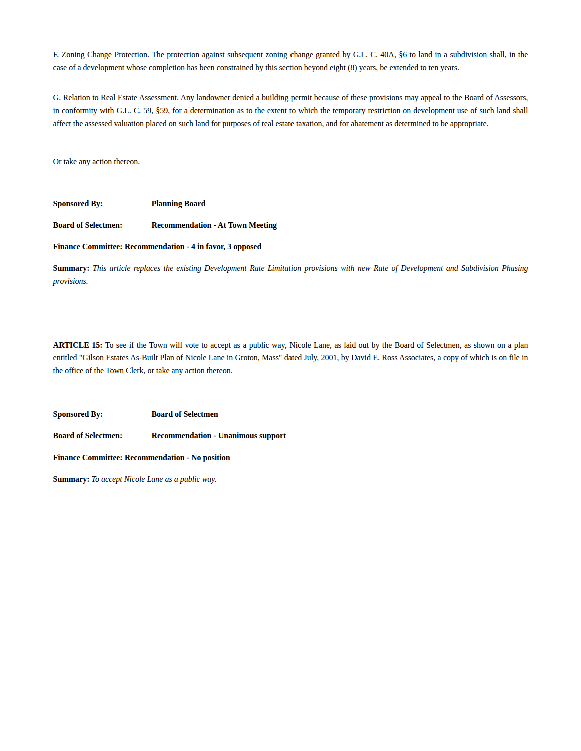F. Zoning Change Protection. The protection against subsequent zoning change granted by G.L. C. 40A, §6 to land in a subdivision shall, in the case of a development whose completion has been constrained by this section beyond eight (8) years, be extended to ten years.
G. Relation to Real Estate Assessment. Any landowner denied a building permit because of these provisions may appeal to the Board of Assessors, in conformity with G.L. C. 59, §59, for a determination as to the extent to which the temporary restriction on development use of such land shall affect the assessed valuation placed on such land for purposes of real estate taxation, and for abatement as determined to be appropriate.
Or take any action thereon.
Sponsored By: Planning Board
Board of Selectmen: Recommendation - At Town Meeting
Finance Committee: Recommendation - 4 in favor, 3 opposed
Summary: This article replaces the existing Development Rate Limitation provisions with new Rate of Development and Subdivision Phasing provisions.
ARTICLE 15: To see if the Town will vote to accept as a public way, Nicole Lane, as laid out by the Board of Selectmen, as shown on a plan entitled "Gilson Estates As-Built Plan of Nicole Lane in Groton, Mass" dated July, 2001, by David E. Ross Associates, a copy of which is on file in the office of the Town Clerk, or take any action thereon.
Sponsored By: Board of Selectmen
Board of Selectmen: Recommendation - Unanimous support
Finance Committee: Recommendation - No position
Summary: To accept Nicole Lane as a public way.